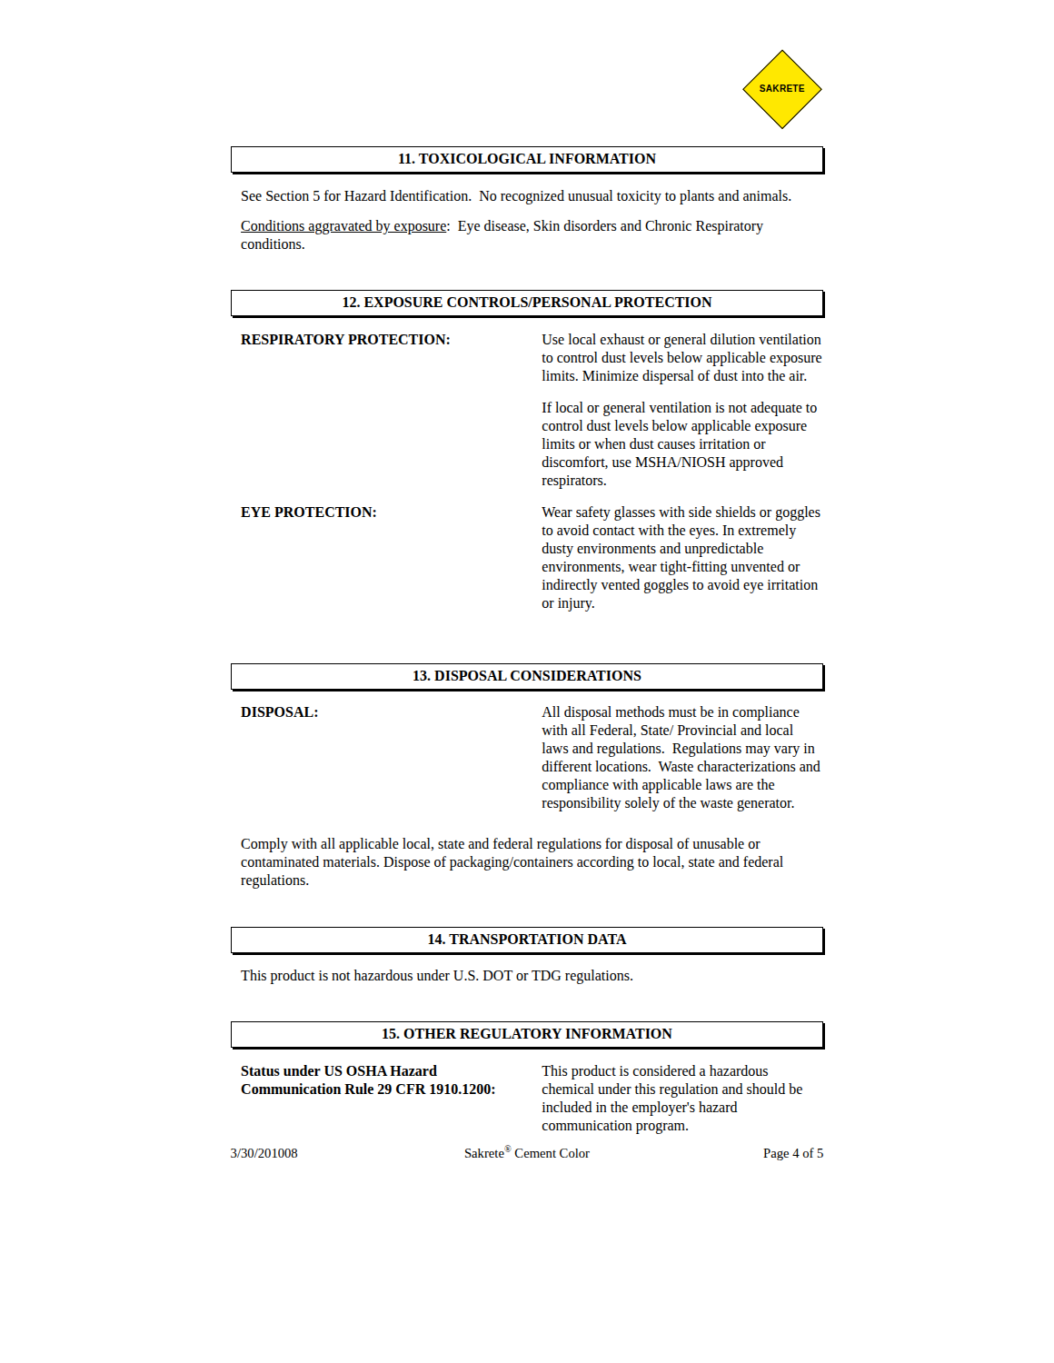SAKRETE
11. TOXICOLOGICAL INFORMATION
See Section 5 for Hazard Identification. No recognized unusual toxicity to plants and animals.
Conditions aggravated by exposure: Eye disease, Skin disorders and Chronic Respiratory conditions.
12. EXPOSURE CONTROLS/PERSONAL PROTECTION
| RESPIRATORY PROTECTION: | Use local exhaust or general dilution ventilation to control dust levels below applicable exposure limits. Minimize dispersal of dust into the air. If local or general ventilation is not adequate to control dust levels below applicable exposure limits or when dust causes irritation or discomfort, use MSHA/NIOSH approved respirators. |
| EYE PROTECTION: | Wear safety glasses with side shields or goggles to avoid contact with the eyes. In extremely dusty environments and unpredictable environments, wear tight-fitting unvented or indirectly vented goggles to avoid eye irritation or injury. |
13. DISPOSAL CONSIDERATIONS
| DISPOSAL: | All disposal methods must be in compliance with all Federal, State/ Provincial and local laws and regulations. Regulations may vary in different locations. Waste characterizations and compliance with applicable laws are the responsibility solely of the waste generator. |
Comply with all applicable local, state and federal regulations for disposal of unusable or contaminated materials. Dispose of packaging/containers according to local, state and federal regulations.
14. TRANSPORTATION DATA
This product is not hazardous under U.S. DOT or TDG regulations.
15. OTHER REGULATORY INFORMATION
| Status under US OSHA Hazard Communication Rule 29 CFR 1910.1200: | This product is considered a hazardous chemical under this regulation and should be included in the employer's hazard communication program. |
| 3/30/201008 | Sakrete ® Cement Color | Page 4 of 5 |